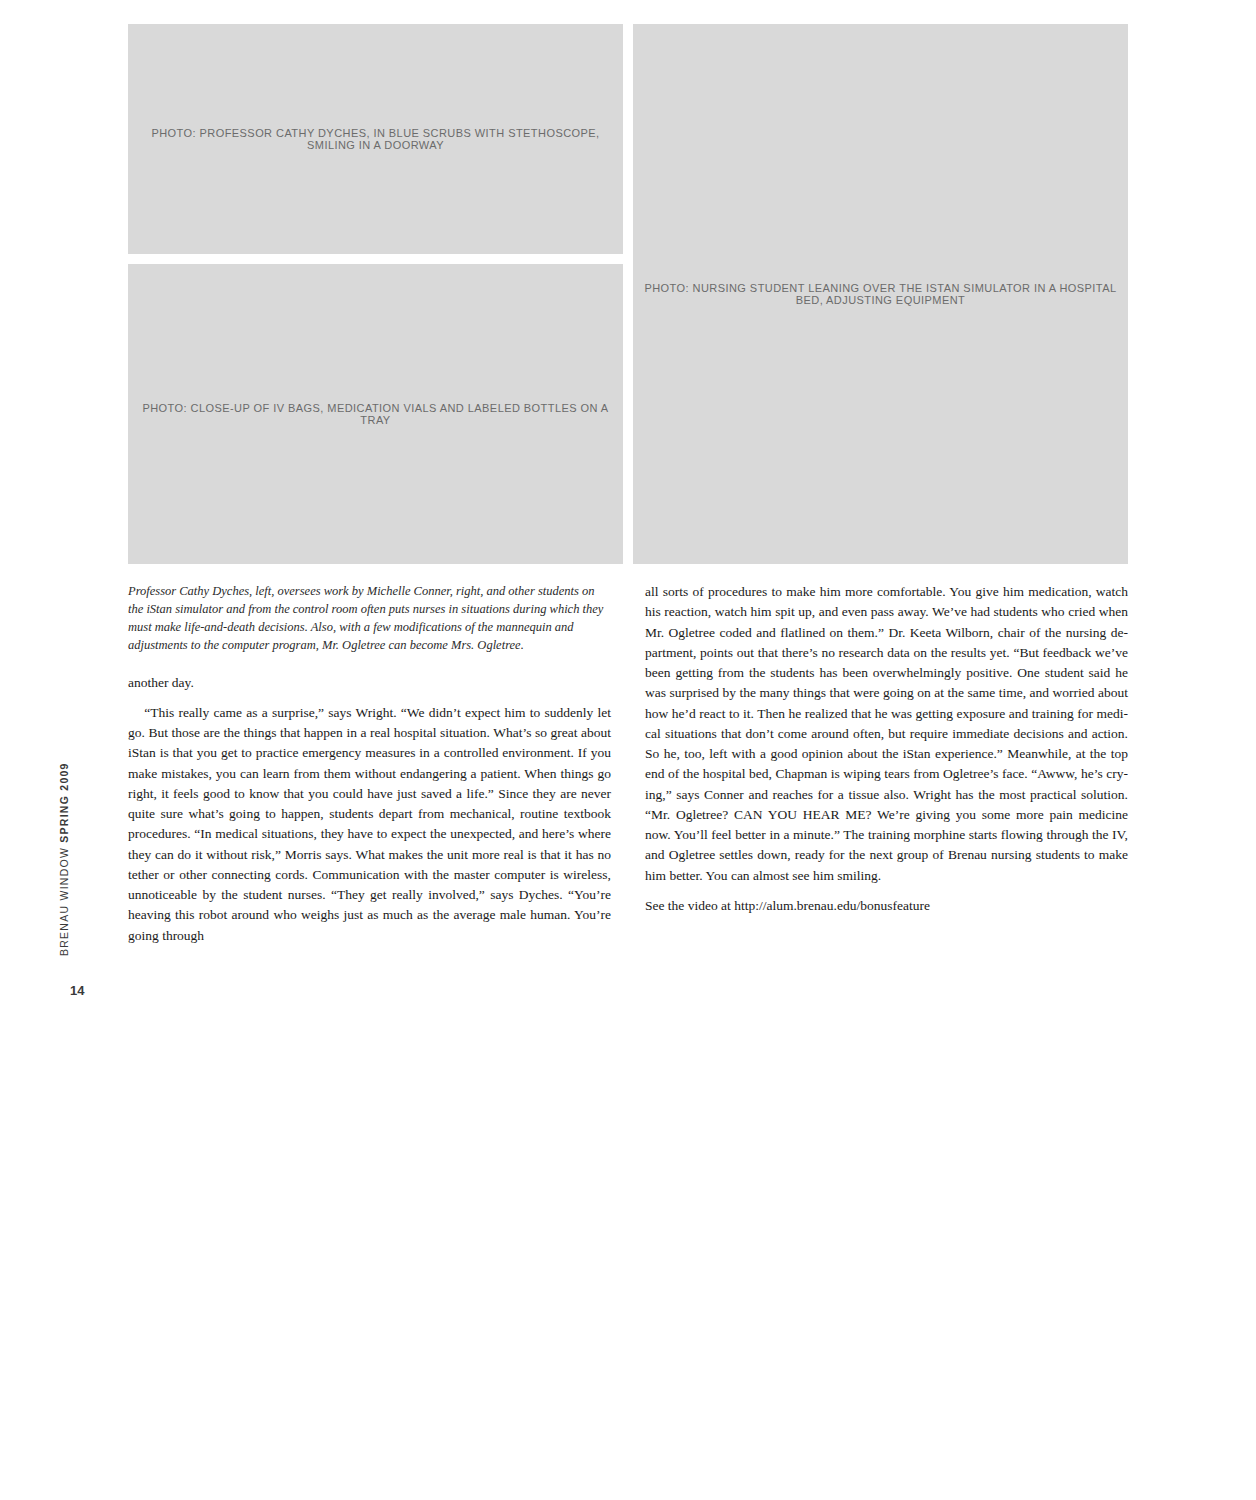BRENAU WINDOW SPRING 2009
14
Photo: Professor Cathy Dyches, in blue scrubs with stethoscope, smiling in a doorway
Photo: Nursing student leaning over the iStan simulator in a hospital bed, adjusting equipment
Photo: Close-up of IV bags, medication vials and labeled bottles on a tray
Professor Cathy Dyches, left, oversees work by Michelle Conner, right, and other students on the iStan simulator and from the control room often puts nurses in situations during which they must make life-and-death decisions. Also, with a few modifications of the mannequin and adjustments to the computer program, Mr. Ogletree can become Mrs. Ogletree.
another day.
“This really came as a surprise,” says Wright. “We didn’t expect him to suddenly let go. But those are the things that happen in a real hospital situation. What’s so great about iStan is that you get to practice emergency measures in a controlled environment. If you make mistakes, you can learn from them without endangering a patient. When things go right, it feels good to know that you could have just saved a life.” Since they are never quite sure what’s going to happen, students depart from mechanical, routine textbook procedures. “In medical situations, they have to expect the unexpected, and here’s where they can do it without risk,” Morris says. What makes the unit more real is that it has no tether or other connecting cords. Communication with the master computer is wireless, unnoticeable by the student nurses. “They get really involved,” says Dyches. “You’re heaving this robot around who weighs just as much as the average male human. You’re going through
all sorts of procedures to make him more comfortable. You give him medication, watch his reaction, watch him spit up, and even pass away. We’ve had students who cried when Mr. Ogletree coded and flatlined on them.” Dr. Keeta Wilborn, chair of the nursing department, points out that there’s no research data on the results yet. “But feedback we’ve been getting from the students has been overwhelmingly positive. One student said he was surprised by the many things that were going on at the same time, and worried about how he’d react to it. Then he realized that he was getting exposure and training for medical situations that don’t come around often, but require immediate decisions and action. So he, too, left with a good opinion about the iStan experience.” Meanwhile, at the top end of the hospital bed, Chapman is wiping tears from Ogletree’s face. “Awww, he’s crying,” says Conner and reaches for a tissue also. Wright has the most practical solution. “Mr. Ogletree? CAN YOU HEAR ME? We’re giving you some more pain medicine now. You’ll feel better in a minute.” The training morphine starts flowing through the IV, and Ogletree settles down, ready for the next group of Brenau nursing students to make him better. You can almost see him smiling.
See the video at http://alum.brenau.edu/bonusfeature